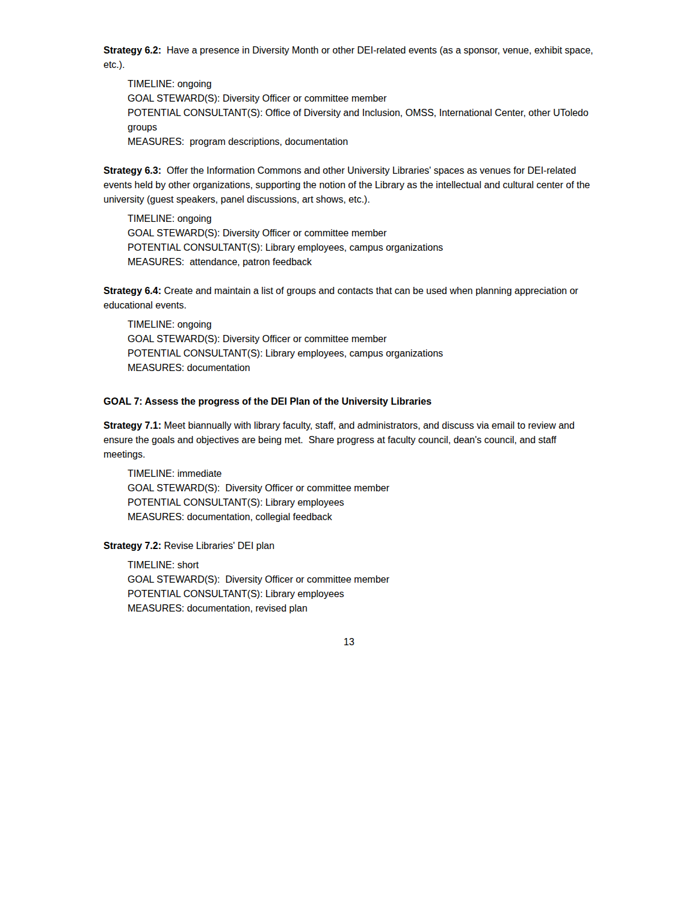Strategy 6.2: Have a presence in Diversity Month or other DEI-related events (as a sponsor, venue, exhibit space, etc.).
TIMELINE: ongoing
GOAL STEWARD(S): Diversity Officer or committee member
POTENTIAL CONSULTANT(S): Office of Diversity and Inclusion, OMSS, International Center, other UToledo groups
MEASURES: program descriptions, documentation
Strategy 6.3: Offer the Information Commons and other University Libraries' spaces as venues for DEI-related events held by other organizations, supporting the notion of the Library as the intellectual and cultural center of the university (guest speakers, panel discussions, art shows, etc.).
TIMELINE: ongoing
GOAL STEWARD(S): Diversity Officer or committee member
POTENTIAL CONSULTANT(S): Library employees, campus organizations
MEASURES: attendance, patron feedback
Strategy 6.4: Create and maintain a list of groups and contacts that can be used when planning appreciation or educational events.
TIMELINE: ongoing
GOAL STEWARD(S): Diversity Officer or committee member
POTENTIAL CONSULTANT(S): Library employees, campus organizations
MEASURES: documentation
GOAL 7: Assess the progress of the DEI Plan of the University Libraries
Strategy 7.1: Meet biannually with library faculty, staff, and administrators, and discuss via email to review and ensure the goals and objectives are being met. Share progress at faculty council, dean's council, and staff meetings.
TIMELINE: immediate
GOAL STEWARD(S): Diversity Officer or committee member
POTENTIAL CONSULTANT(S): Library employees
MEASURES: documentation, collegial feedback
Strategy 7.2: Revise Libraries' DEI plan
TIMELINE: short
GOAL STEWARD(S): Diversity Officer or committee member
POTENTIAL CONSULTANT(S): Library employees
MEASURES: documentation, revised plan
13